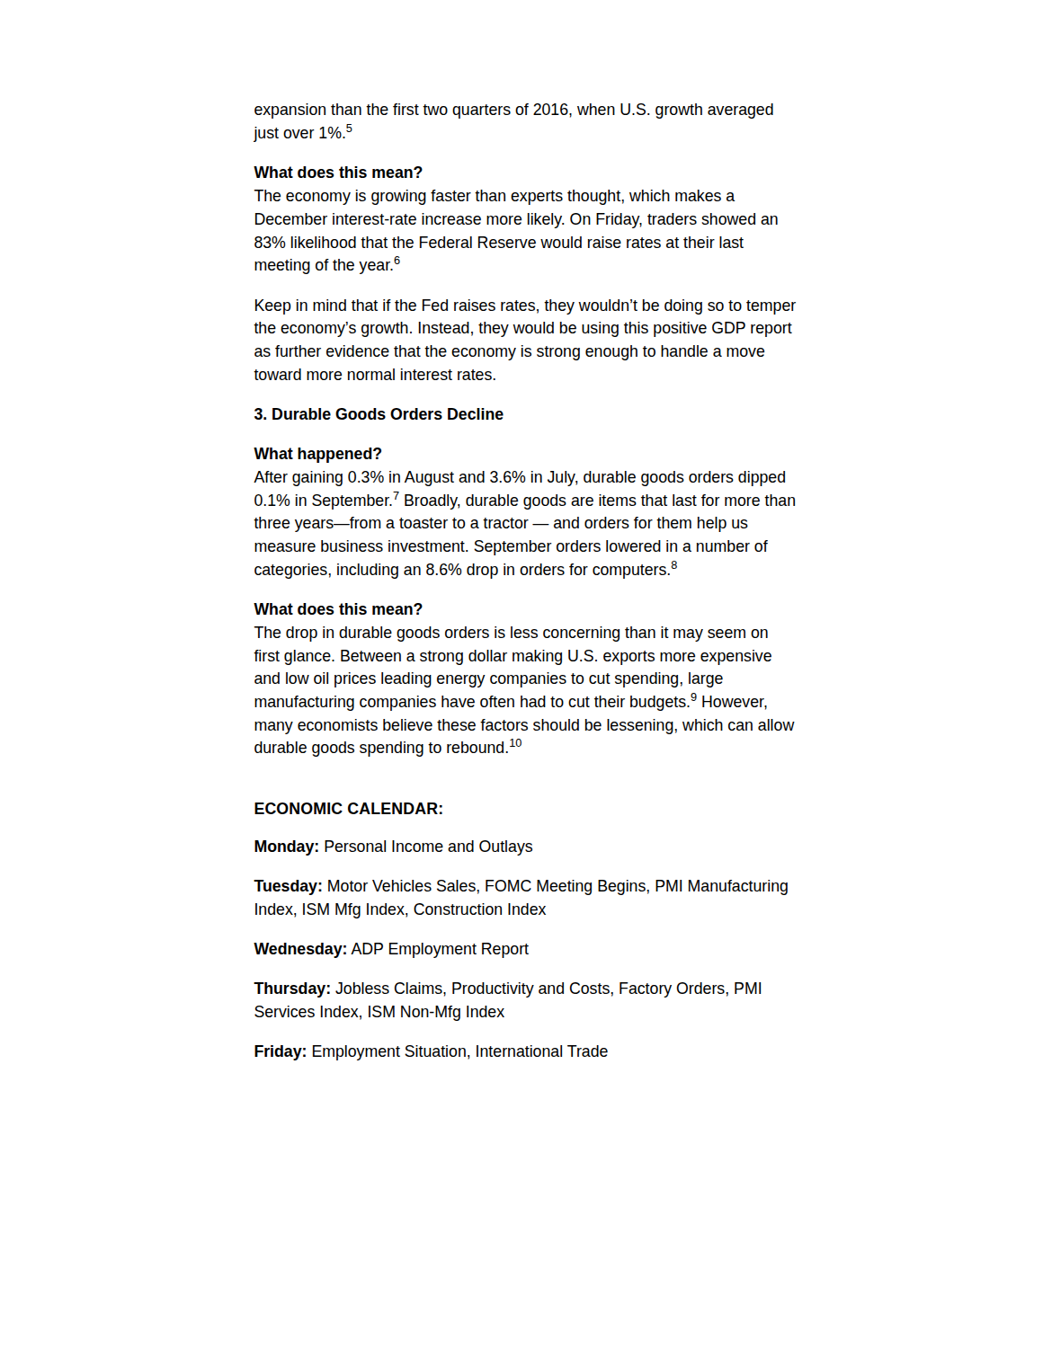expansion than the first two quarters of 2016, when U.S. growth averaged just over 1%.5
What does this mean?
The economy is growing faster than experts thought, which makes a December interest-rate increase more likely. On Friday, traders showed an 83% likelihood that the Federal Reserve would raise rates at their last meeting of the year.6
Keep in mind that if the Fed raises rates, they wouldn’t be doing so to temper the economy’s growth. Instead, they would be using this positive GDP report as further evidence that the economy is strong enough to handle a move toward more normal interest rates.
3. Durable Goods Orders Decline
What happened?
After gaining 0.3% in August and 3.6% in July, durable goods orders dipped 0.1% in September.7 Broadly, durable goods are items that last for more than three years—from a toaster to a tractor — and orders for them help us measure business investment. September orders lowered in a number of categories, including an 8.6% drop in orders for computers.8
What does this mean?
The drop in durable goods orders is less concerning than it may seem on first glance. Between a strong dollar making U.S. exports more expensive and low oil prices leading energy companies to cut spending, large manufacturing companies have often had to cut their budgets.9 However, many economists believe these factors should be lessening, which can allow durable goods spending to rebound.10
ECONOMIC CALENDAR:
Monday: Personal Income and Outlays
Tuesday: Motor Vehicles Sales, FOMC Meeting Begins, PMI Manufacturing Index, ISM Mfg Index, Construction Index
Wednesday: ADP Employment Report
Thursday: Jobless Claims, Productivity and Costs, Factory Orders, PMI Services Index, ISM Non-Mfg Index
Friday: Employment Situation, International Trade